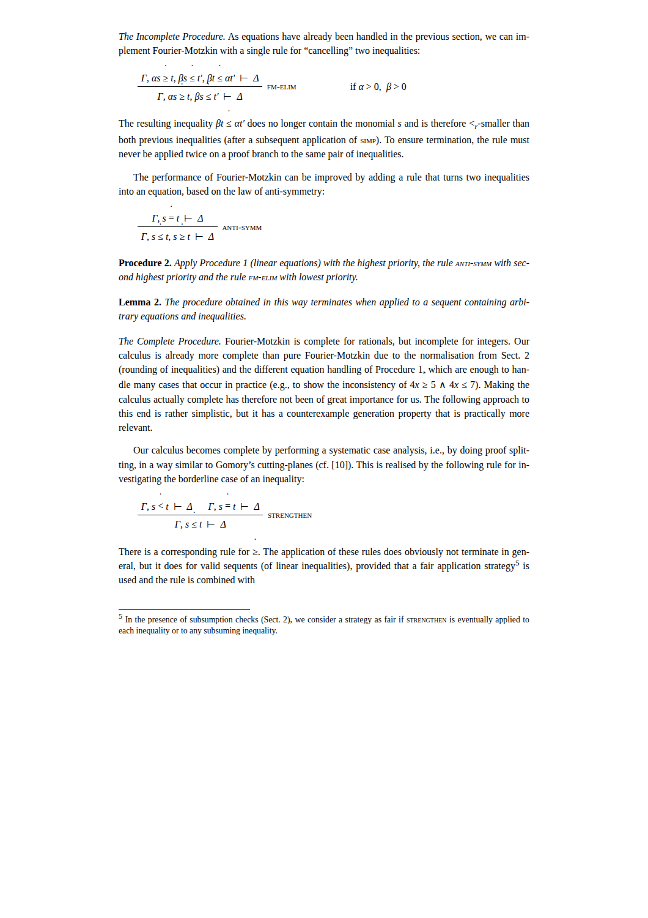The Incomplete Procedure. As equations have already been handled in the previous section, we can implement Fourier-Motzkin with a single rule for “cancelling” two inequalities:
Γ, αs ≥ t, βs ≤ t′, βt ≤ αt′ ⊢ Δ Γ, αs ≥ t, βs ≤ t′ ⊢ Δ fm-elim if α > 0, β > 0
The resulting inequality βt ≤ αt′ does no longer contain the monomial s and is therefore <r-smaller than both previous inequalities (after a subsequent application of simp). To ensure termination, the rule must never be applied twice on a proof branch to the same pair of inequalities.
The performance of Fourier-Motzkin can be improved by adding a rule that turns two inequalities into an equation, based on the law of anti-symmetry:
Γ, s = t ⊢ Δ Γ, s ≤ t, s ≥ t ⊢ Δ anti-symm
Procedure 2. Apply Procedure 1 (linear equations) with the highest priority, the rule anti-symm with second highest priority and the rule fm-elim with lowest priority.
Lemma 2. The procedure obtained in this way terminates when applied to a sequent containing arbitrary equations and inequalities.
The Complete Procedure. Fourier-Motzkin is complete for rationals, but incomplete for integers. Our calculus is already more complete than pure Fourier-Motzkin due to the normalisation from Sect. 2 (rounding of inequalities) and the different equation handling of Procedure 1, which are enough to handle many cases that occur in practice (e.g., to show the inconsistency of 4x ≥ 5 ∧ 4x ≤ 7). Making the calculus actually complete has therefore not been of great importance for us. The following approach to this end is rather simplistic, but it has a counterexample generation property that is practically more relevant.
Our calculus becomes complete by performing a systematic case analysis, i.e., by doing proof splitting, in a way similar to Gomory’s cutting-planes (cf. [10]). This is realised by the following rule for investigating the borderline case of an inequality:
Γ, s < t ⊢ Δ Γ, s = t ⊢ Δ Γ, s ≤ t ⊢ Δ strengthen
There is a corresponding rule for ≥. The application of these rules does obviously not terminate in general, but it does for valid sequents (of linear inequalities), provided that a fair application strategy5 is used and the rule is combined with
5 In the presence of subsumption checks (Sect. 2), we consider a strategy as fair if strengthen is eventually applied to each inequality or to any subsuming inequality.